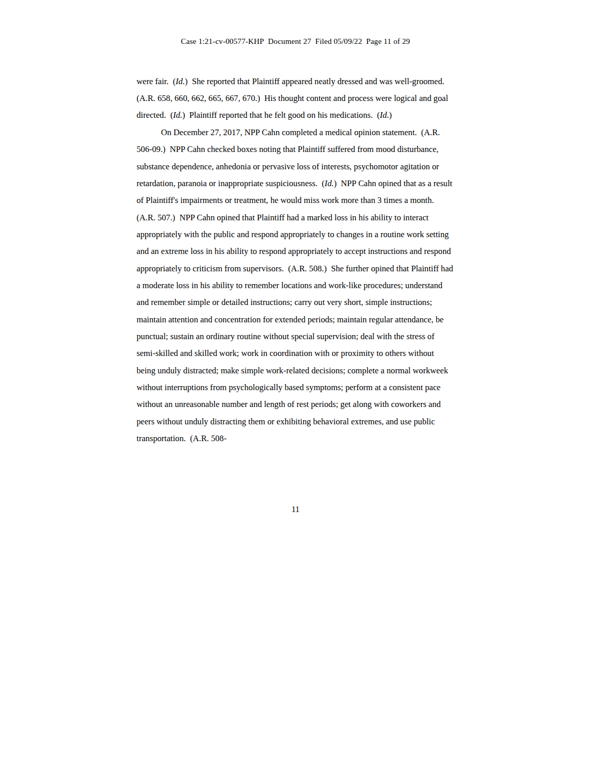Case 1:21-cv-00577-KHP Document 27 Filed 05/09/22 Page 11 of 29
were fair. (Id.) She reported that Plaintiff appeared neatly dressed and was well-groomed. (A.R. 658, 660, 662, 665, 667, 670.) His thought content and process were logical and goal directed. (Id.) Plaintiff reported that he felt good on his medications. (Id.)
On December 27, 2017, NPP Cahn completed a medical opinion statement. (A.R. 506-09.) NPP Cahn checked boxes noting that Plaintiff suffered from mood disturbance, substance dependence, anhedonia or pervasive loss of interests, psychomotor agitation or retardation, paranoia or inappropriate suspiciousness. (Id.) NPP Cahn opined that as a result of Plaintiff's impairments or treatment, he would miss work more than 3 times a month. (A.R. 507.) NPP Cahn opined that Plaintiff had a marked loss in his ability to interact appropriately with the public and respond appropriately to changes in a routine work setting and an extreme loss in his ability to respond appropriately to accept instructions and respond appropriately to criticism from supervisors. (A.R. 508.) She further opined that Plaintiff had a moderate loss in his ability to remember locations and work-like procedures; understand and remember simple or detailed instructions; carry out very short, simple instructions; maintain attention and concentration for extended periods; maintain regular attendance, be punctual; sustain an ordinary routine without special supervision; deal with the stress of semi-skilled and skilled work; work in coordination with or proximity to others without being unduly distracted; make simple work-related decisions; complete a normal workweek without interruptions from psychologically based symptoms; perform at a consistent pace without an unreasonable number and length of rest periods; get along with coworkers and peers without unduly distracting them or exhibiting behavioral extremes, and use public transportation. (A.R. 508-
11